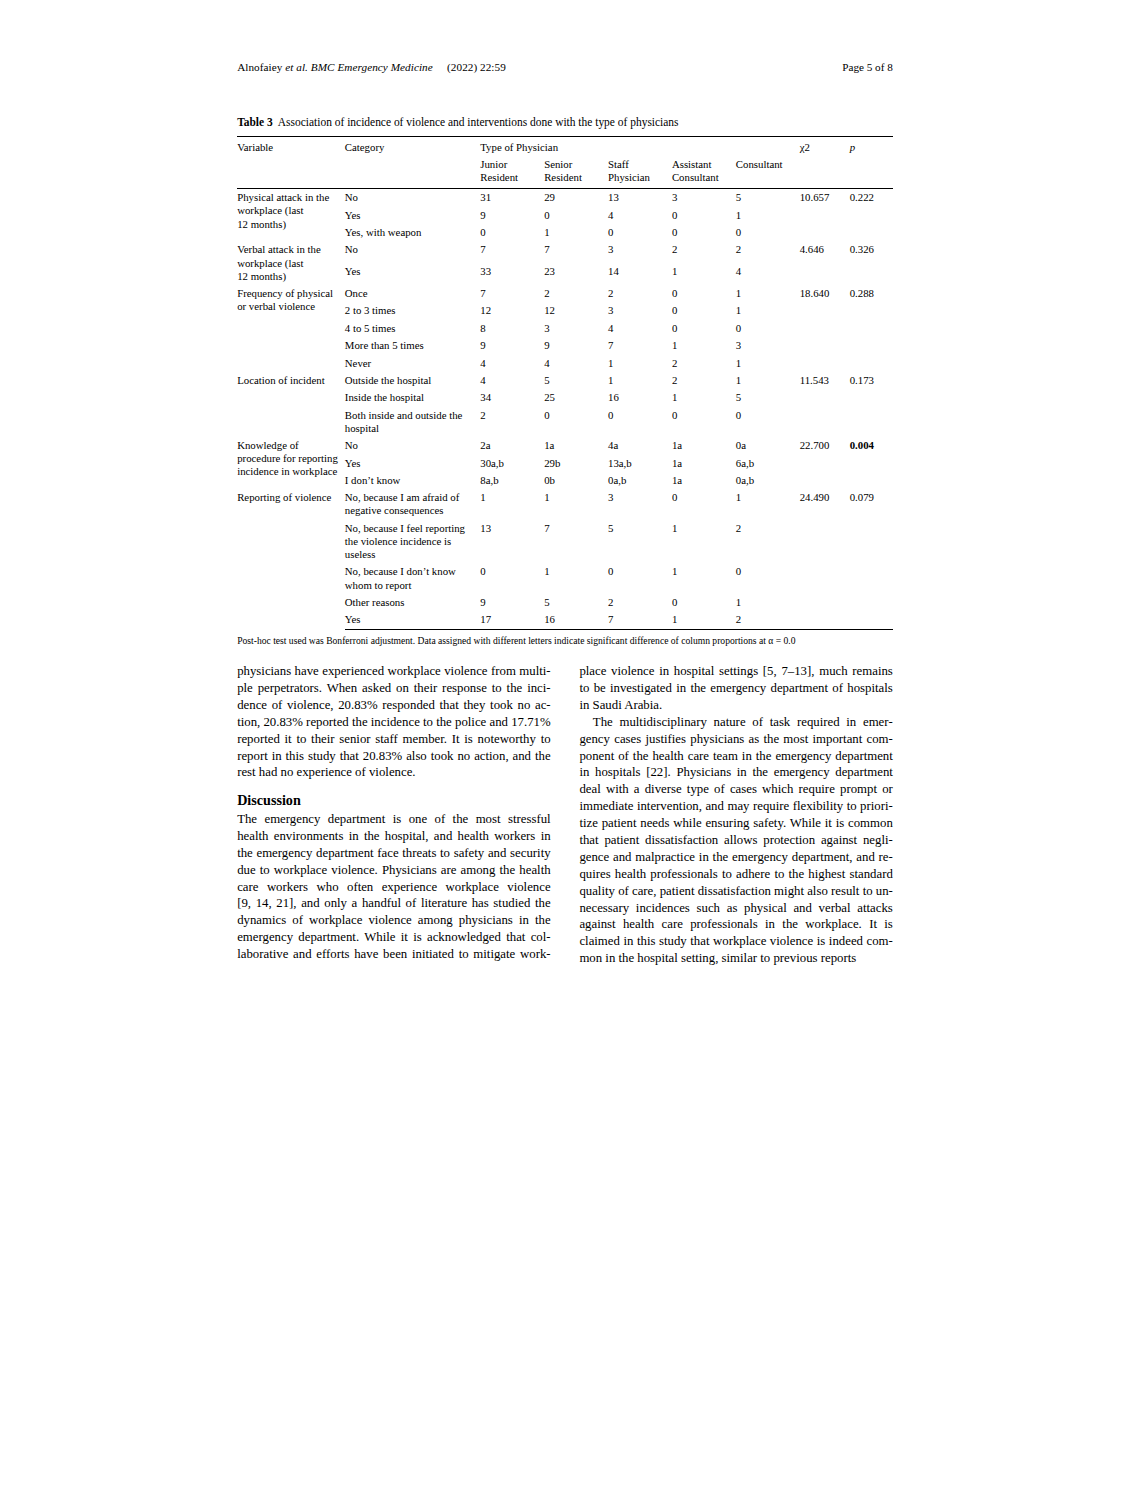Alnofaiey et al. BMC Emergency Medicine (2022) 22:59
Page 5 of 8
Table 3 Association of incidence of violence and interventions done with the type of physicians
| Variable | Category | Type of Physician | χ2 | p |
| --- | --- | --- | --- | --- |
| | | Junior Resident | Senior Resident | Staff Physician | Assistant Consultant | Consultant | | |
| Physical attack in the workplace (last 12 months) | No | 31 | 29 | 13 | 3 | 5 | 10.657 | 0.222 |
| Yes | 9 | 0 | 4 | 0 | 1 | | |
| Yes, with weapon | 0 | 1 | 0 | 0 | 0 | | |
| Verbal attack in the workplace (last 12 months) | No | 7 | 7 | 3 | 2 | 2 | 4.646 | 0.326 |
| Yes | 33 | 23 | 14 | 1 | 4 | | |
| Frequency of physical or verbal violence | Once | 7 | 2 | 2 | 0 | 1 | 18.640 | 0.288 |
| 2 to 3 times | 12 | 12 | 3 | 0 | 1 | | |
| 4 to 5 times | 8 | 3 | 4 | 0 | 0 | | |
| More than 5 times | 9 | 9 | 7 | 1 | 3 | | |
| Never | 4 | 4 | 1 | 2 | 1 | | |
| Location of incident | Outside the hospital | 4 | 5 | 1 | 2 | 1 | 11.543 | 0.173 |
| Inside the hospital | 34 | 25 | 16 | 1 | 5 | | |
| Both inside and outside the hospital | 2 | 0 | 0 | 0 | 0 | | |
| Knowledge of procedure for reporting incidence in workplace | No | 2a | 1a | 4a | 1a | 0a | 22.700 | 0.004 |
| Yes | 30a,b | 29b | 13a,b | 1a | 6a,b | | |
| I don’t know | 8a,b | 0b | 0a,b | 1a | 0a,b | | |
| Reporting of violence | No, because I am afraid of negative consequences | 1 | 1 | 3 | 0 | 1 | 24.490 | 0.079 |
| No, because I feel reporting the violence incidence is useless | 13 | 7 | 5 | 1 | 2 | | |
| No, because I don’t know whom to report | 0 | 1 | 0 | 1 | 0 | | |
| Other reasons | 9 | 5 | 2 | 0 | 1 | | |
| Yes | 17 | 16 | 7 | 1 | 2 | | |
Post-hoc test used was Bonferroni adjustment. Data assigned with different letters indicate significant difference of column proportions at α = 0.0
physicians have experienced workplace violence from multiple perpetrators. When asked on their response to the incidence of violence, 20.83% responded that they took no action, 20.83% reported the incidence to the police and 17.71% reported it to their senior staff member. It is noteworthy to report in this study that 20.83% also took no action, and the rest had no experience of violence.
Discussion
The emergency department is one of the most stressful health environments in the hospital, and health workers in the emergency department face threats to safety and security due to workplace violence. Physicians are among the health care workers who often experience workplace violence [9, 14, 21], and only a handful of literature has studied the dynamics of workplace violence among physicians in the emergency department. While it is acknowledged that collaborative and efforts have been initiated to mitigate workplace violence in hospital settings [5, 7–13], much remains to be investigated in the emergency department of hospitals in Saudi Arabia.
The multidisciplinary nature of task required in emergency cases justifies physicians as the most important component of the health care team in the emergency department in hospitals [22]. Physicians in the emergency department deal with a diverse type of cases which require prompt or immediate intervention, and may require flexibility to prioritize patient needs while ensuring safety. While it is common that patient dissatisfaction allows protection against negligence and malpractice in the emergency department, and requires health professionals to adhere to the highest standard quality of care, patient dissatisfaction might also result to unnecessary incidences such as physical and verbal attacks against health care professionals in the workplace. It is claimed in this study that workplace violence is indeed common in the hospital setting, similar to previous reports